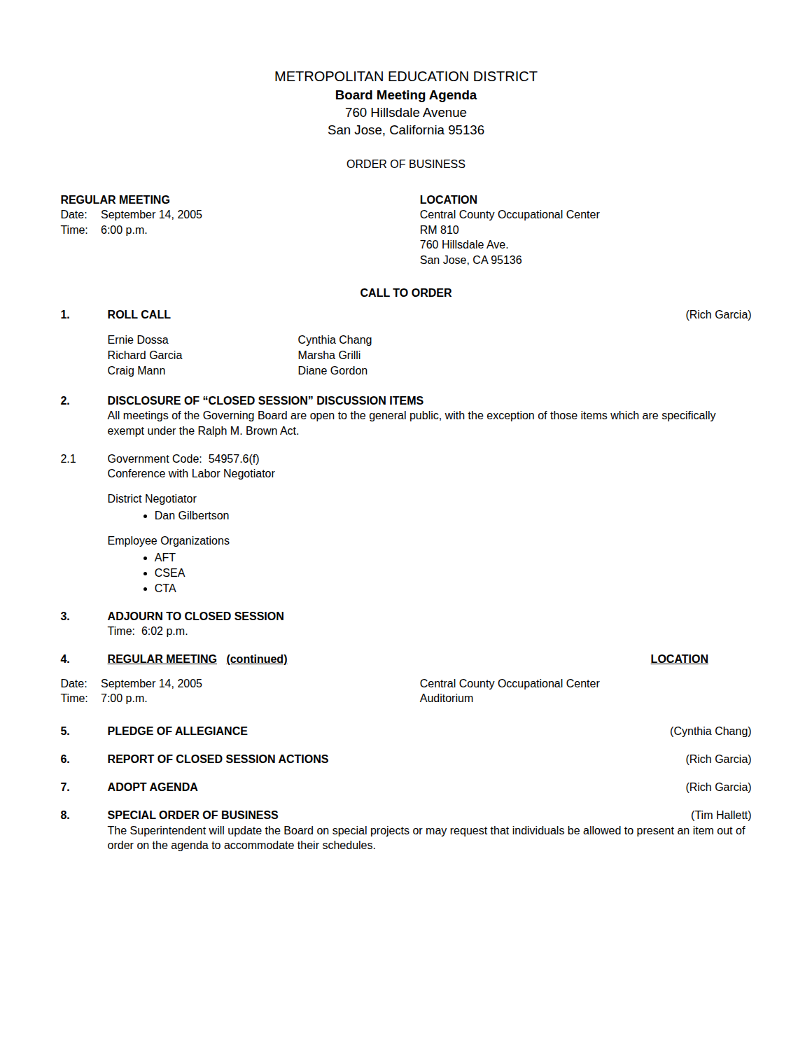METROPOLITAN EDUCATION DISTRICT
Board Meeting Agenda
760 Hillsdale Avenue
San Jose, California 95136
ORDER OF BUSINESS
| REGULAR MEETING | LOCATION |
| Date: September 14, 2005 | Central County Occupational Center |
| Time: 6:00 p.m. | RM 810 |
| | 760 Hillsdale Ave. |
| | San Jose, CA 95136 |
CALL TO ORDER
| 1. | ROLL CALL | (Rich Garcia) |
| | / Ernie Dossa / Cynthia Chang / / Richard Garcia / Marsha Grilli / / Craig Mann / Diane Gordon / |
| 2. | DISCLOSURE OF “CLOSED SESSION” DISCUSSION ITEMS All meetings of the Governing Board are open to the general public, with the exception of those items which are specifically exempt under the Ralph M. Brown Act. |
| 2.1 | Government Code: 54957.6(f) Conference with Labor Negotiator District Negotiator Dan Gilbertson Employee Organizations AFT CSEA CTA |
| 3. | ADJOURN TO CLOSED SESSION Time: 6:02 p.m. |
| 4. | REGULAR MEETING (continued) | LOCATION |
| Date: September 14, 2005 | Central County Occupational Center |
| Time: 7:00 p.m. | Auditorium |
| 5. | PLEDGE OF ALLEGIANCE | (Cynthia Chang) |
| 6. | REPORT OF CLOSED SESSION ACTIONS | (Rich Garcia) |
| 7. | ADOPT AGENDA | (Rich Garcia) |
| 8. | SPECIAL ORDER OF BUSINESS | (Tim Hallett) |
| | The Superintendent will update the Board on special projects or may request that individuals be allowed to present an item out of order on the agenda to accommodate their schedules. |